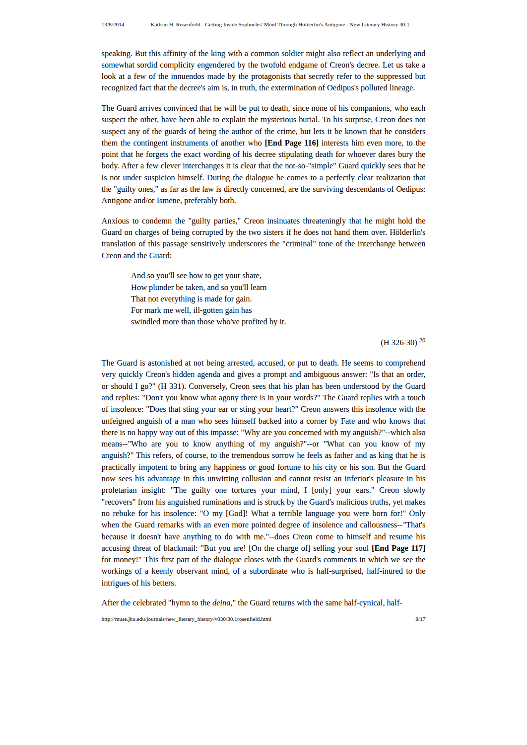13/8/2014 Kathrin H. Rosenfield - Getting Inside Sophocles' Mind Through Holderlin's Antigone - New Literary History 30:1
speaking. But this affinity of the king with a common soldier might also reflect an underlying and somewhat sordid complicity engendered by the twofold endgame of Creon's decree. Let us take a look at a few of the innuendos made by the protagonists that secretly refer to the suppressed but recognized fact that the decree's aim is, in truth, the extermination of Oedipus's polluted lineage.
The Guard arrives convinced that he will be put to death, since none of his companions, who each suspect the other, have been able to explain the mysterious burial. To his surprise, Creon does not suspect any of the guards of being the author of the crime, but lets it be known that he considers them the contingent instruments of another who [End Page 116] interests him even more, to the point that he forgets the exact wording of his decree stipulating death for whoever dares bury the body. After a few clever interchanges it is clear that the not-so-"simple" Guard quickly sees that he is not under suspicion himself. During the dialogue he comes to a perfectly clear realization that the "guilty ones," as far as the law is directly concerned, are the surviving descendants of Oedipus: Antigone and/or Ismene, preferably both.
Anxious to condemn the "guilty parties," Creon insinuates threateningly that he might hold the Guard on charges of being corrupted by the two sisters if he does not hand them over. Hölderlin's translation of this passage sensitively underscores the "criminal" tone of the interchange between Creon and the Guard:
And so you'll see how to get your share,
How plunder be taken, and so you'll learn
That not everything is made for gain.
For mark me well, ill-gotten gain has
swindled more than those who've profited by it.
(H 326-30) 20
The Guard is astonished at not being arrested, accused, or put to death. He seems to comprehend very quickly Creon's hidden agenda and gives a prompt and ambiguous answer: "Is that an order, or should I go?" (H 331). Conversely, Creon sees that his plan has been understood by the Guard and replies: "Don't you know what agony there is in your words?" The Guard replies with a touch of insolence: "Does that sting your ear or sting your heart?" Creon answers this insolence with the unfeigned anguish of a man who sees himself backed into a corner by Fate and who knows that there is no happy way out of this impasse: "Why are you concerned with my anguish?"--which also means--"Who are you to know anything of my anguish?"--or "What can you know of my anguish?" This refers, of course, to the tremendous sorrow he feels as father and as king that he is practically impotent to bring any happiness or good fortune to his city or his son. But the Guard now sees his advantage in this unwitting collusion and cannot resist an inferior's pleasure in his proletarian insight: "The guilty one tortures your mind, I [only] your ears." Creon slowly "recovers" from his anguished ruminations and is struck by the Guard's malicious truths, yet makes no rebuke for his insolence: "O my [God]! What a terrible language you were born for!" Only when the Guard remarks with an even more pointed degree of insolence and callousness--"That's because it doesn't have anything to do with me."--does Creon come to himself and resume his accusing threat of blackmail: "But you are! [On the charge of] selling your soul [End Page 117] for money!" This first part of the dialogue closes with the Guard's comments in which we see the workings of a keenly observant mind, of a subordinate who is half-surprised, half-inured to the intrigues of his betters.
After the celebrated "hymn to the deina," the Guard returns with the same half-cynical, half-
http://muse.jhu.edu/journals/new_literary_history/v030/30.1rosenfield.html 8/17